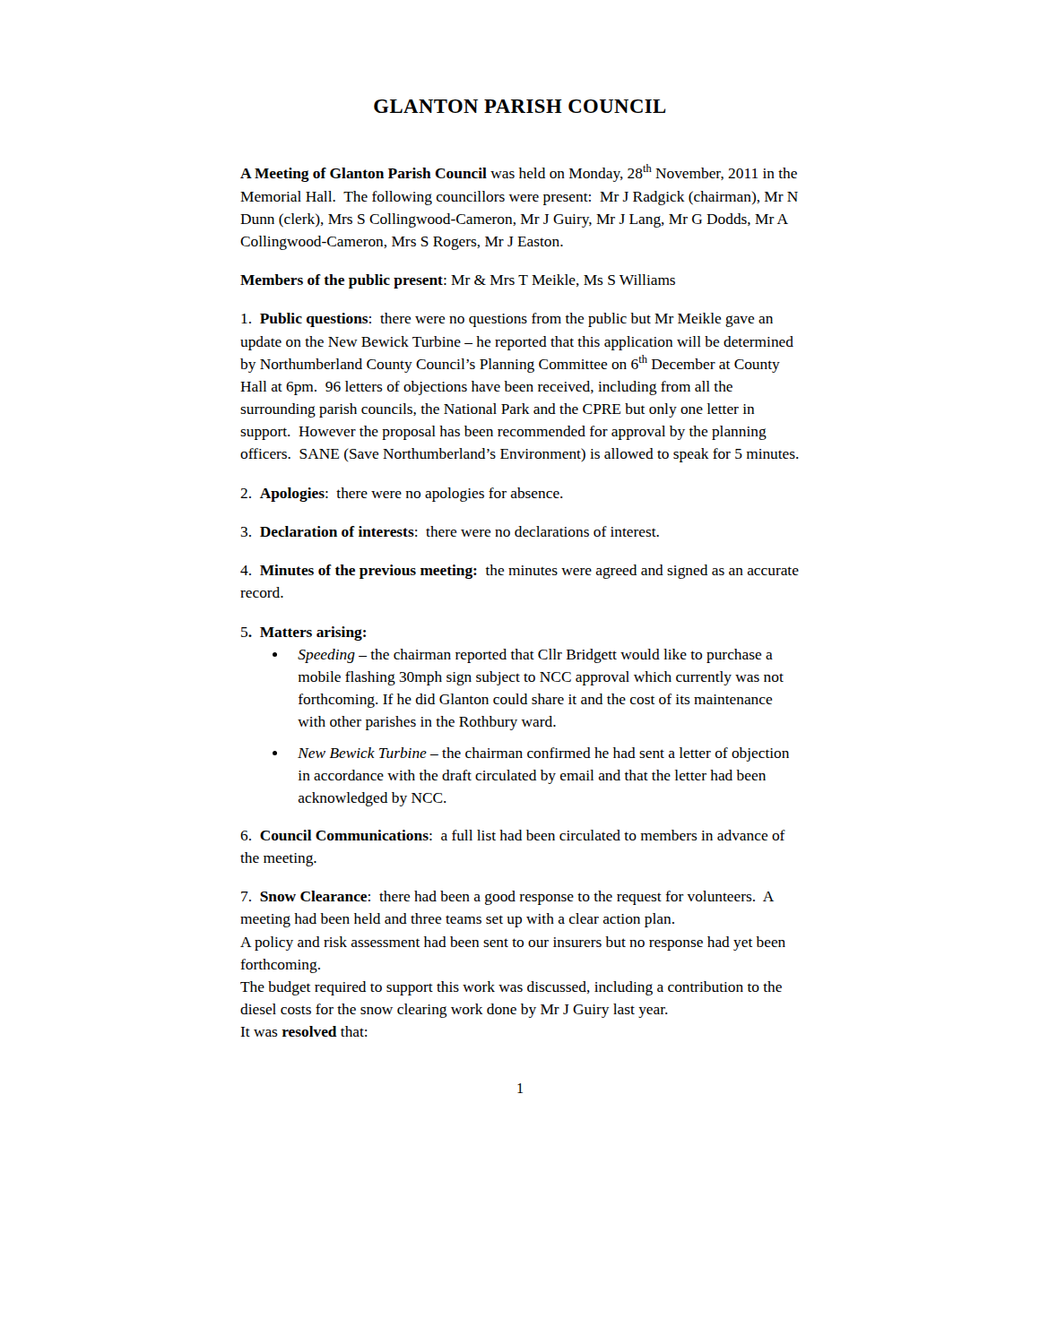GLANTON PARISH COUNCIL
A Meeting of Glanton Parish Council was held on Monday, 28th November, 2011 in the Memorial Hall. The following councillors were present: Mr J Radgick (chairman), Mr N Dunn (clerk), Mrs S Collingwood-Cameron, Mr J Guiry, Mr J Lang, Mr G Dodds, Mr A Collingwood-Cameron, Mrs S Rogers, Mr J Easton.
Members of the public present: Mr & Mrs T Meikle, Ms S Williams
1. Public questions: there were no questions from the public but Mr Meikle gave an update on the New Bewick Turbine – he reported that this application will be determined by Northumberland County Council’s Planning Committee on 6th December at County Hall at 6pm. 96 letters of objections have been received, including from all the surrounding parish councils, the National Park and the CPRE but only one letter in support. However the proposal has been recommended for approval by the planning officers. SANE (Save Northumberland’s Environment) is allowed to speak for 5 minutes.
2. Apologies: there were no apologies for absence.
3. Declaration of interests: there were no declarations of interest.
4. Minutes of the previous meeting: the minutes were agreed and signed as an accurate record.
5. Matters arising:
Speeding – the chairman reported that Cllr Bridgett would like to purchase a mobile flashing 30mph sign subject to NCC approval which currently was not forthcoming. If he did Glanton could share it and the cost of its maintenance with other parishes in the Rothbury ward.
New Bewick Turbine – the chairman confirmed he had sent a letter of objection in accordance with the draft circulated by email and that the letter had been acknowledged by NCC.
6. Council Communications: a full list had been circulated to members in advance of the meeting.
7. Snow Clearance: there had been a good response to the request for volunteers. A meeting had been held and three teams set up with a clear action plan.
A policy and risk assessment had been sent to our insurers but no response had yet been forthcoming.
The budget required to support this work was discussed, including a contribution to the diesel costs for the snow clearing work done by Mr J Guiry last year.
It was resolved that:
1